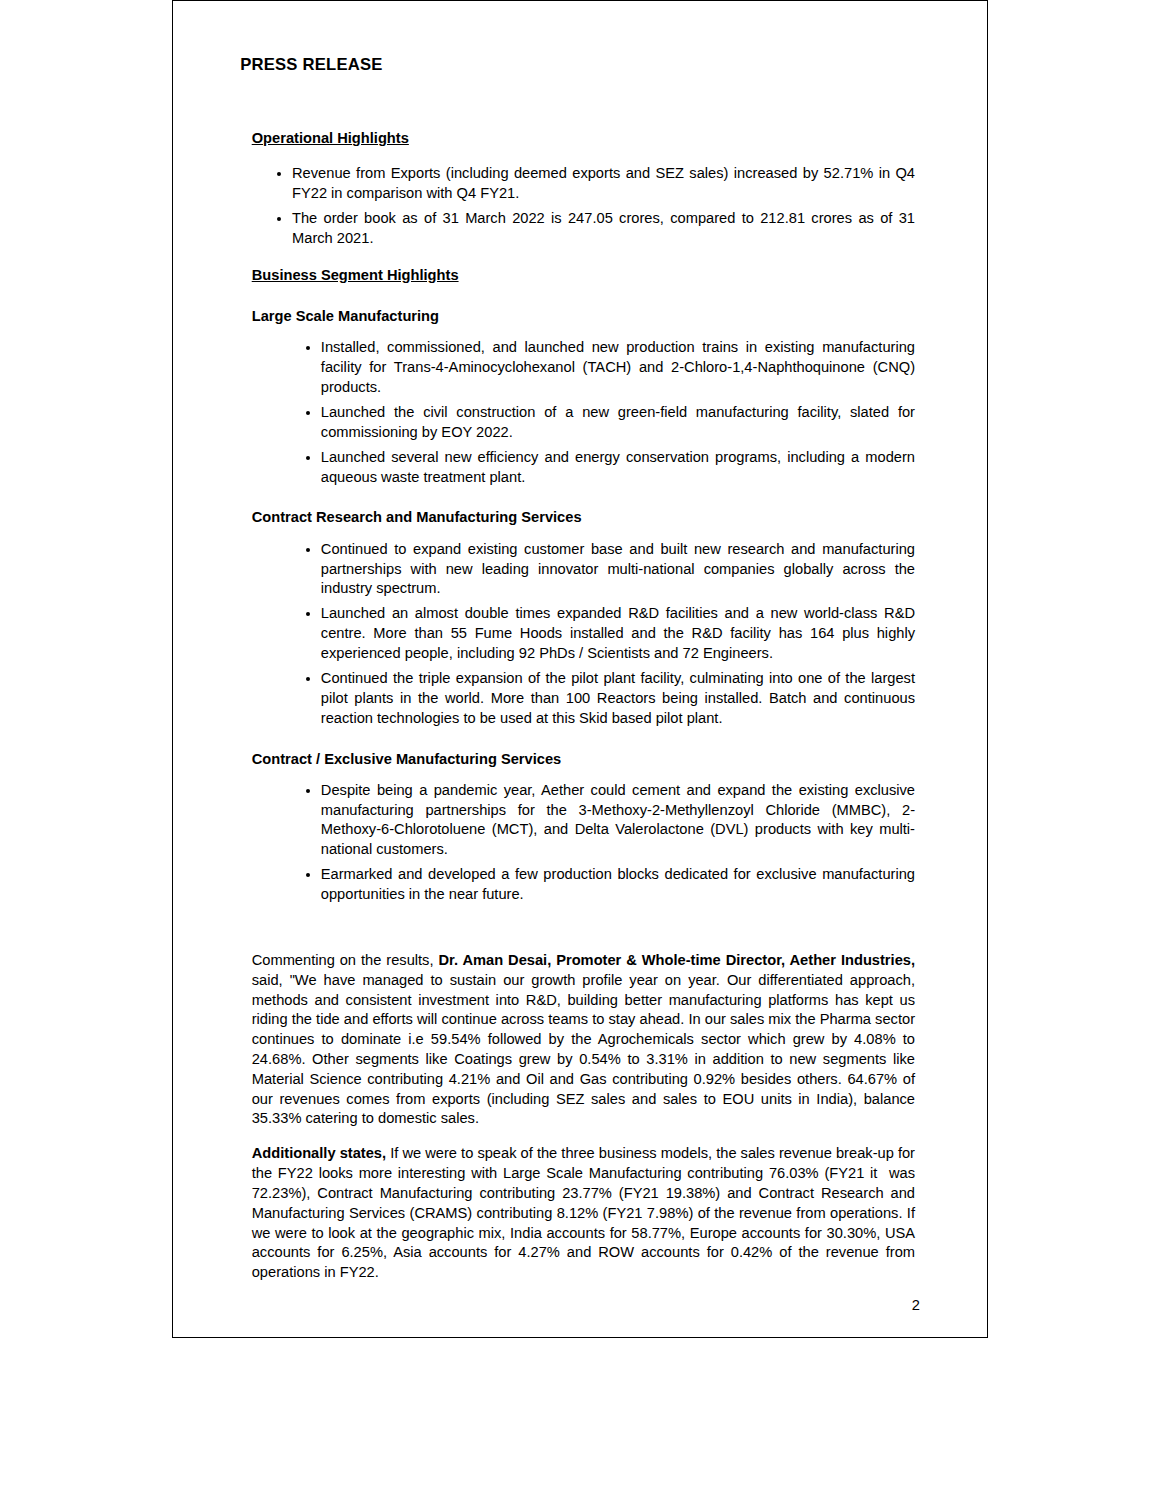PRESS RELEASE
Operational Highlights
Revenue from Exports (including deemed exports and SEZ sales) increased by 52.71% in Q4 FY22 in comparison with Q4 FY21.
The order book as of 31 March 2022 is 247.05 crores, compared to 212.81 crores as of 31 March 2021.
Business Segment Highlights
Large Scale Manufacturing
Installed, commissioned, and launched new production trains in existing manufacturing facility for Trans-4-Aminocyclohexanol (TACH) and 2-Chloro-1,4-Naphthoquinone (CNQ) products.
Launched the civil construction of a new green-field manufacturing facility, slated for commissioning by EOY 2022.
Launched several new efficiency and energy conservation programs, including a modern aqueous waste treatment plant.
Contract Research and Manufacturing Services
Continued to expand existing customer base and built new research and manufacturing partnerships with new leading innovator multi-national companies globally across the industry spectrum.
Launched an almost double times expanded R&D facilities and a new world-class R&D centre. More than 55 Fume Hoods installed and the R&D facility has 164 plus highly experienced people, including 92 PhDs / Scientists and 72 Engineers.
Continued the triple expansion of the pilot plant facility, culminating into one of the largest pilot plants in the world. More than 100 Reactors being installed. Batch and continuous reaction technologies to be used at this Skid based pilot plant.
Contract / Exclusive Manufacturing Services
Despite being a pandemic year, Aether could cement and expand the existing exclusive manufacturing partnerships for the 3-Methoxy-2-Methyllenzoyl Chloride (MMBC), 2-Methoxy-6-Chlorotoluene (MCT), and Delta Valerolactone (DVL) products with key multi-national customers.
Earmarked and developed a few production blocks dedicated for exclusive manufacturing opportunities in the near future.
Commenting on the results, Dr. Aman Desai, Promoter & Whole-time Director, Aether Industries, said, "We have managed to sustain our growth profile year on year. Our differentiated approach, methods and consistent investment into R&D, building better manufacturing platforms has kept us riding the tide and efforts will continue across teams to stay ahead. In our sales mix the Pharma sector continues to dominate i.e 59.54% followed by the Agrochemicals sector which grew by 4.08% to 24.68%. Other segments like Coatings grew by 0.54% to 3.31% in addition to new segments like Material Science contributing 4.21% and Oil and Gas contributing 0.92% besides others. 64.67% of our revenues comes from exports (including SEZ sales and sales to EOU units in India), balance 35.33% catering to domestic sales.
Additionally states, If we were to speak of the three business models, the sales revenue break-up for the FY22 looks more interesting with Large Scale Manufacturing contributing 76.03% (FY21 it was 72.23%), Contract Manufacturing contributing 23.77% (FY21 19.38%) and Contract Research and Manufacturing Services (CRAMS) contributing 8.12% (FY21 7.98%) of the revenue from operations. If we were to look at the geographic mix, India accounts for 58.77%, Europe accounts for 30.30%, USA accounts for 6.25%, Asia accounts for 4.27% and ROW accounts for 0.42% of the revenue from operations in FY22.
2